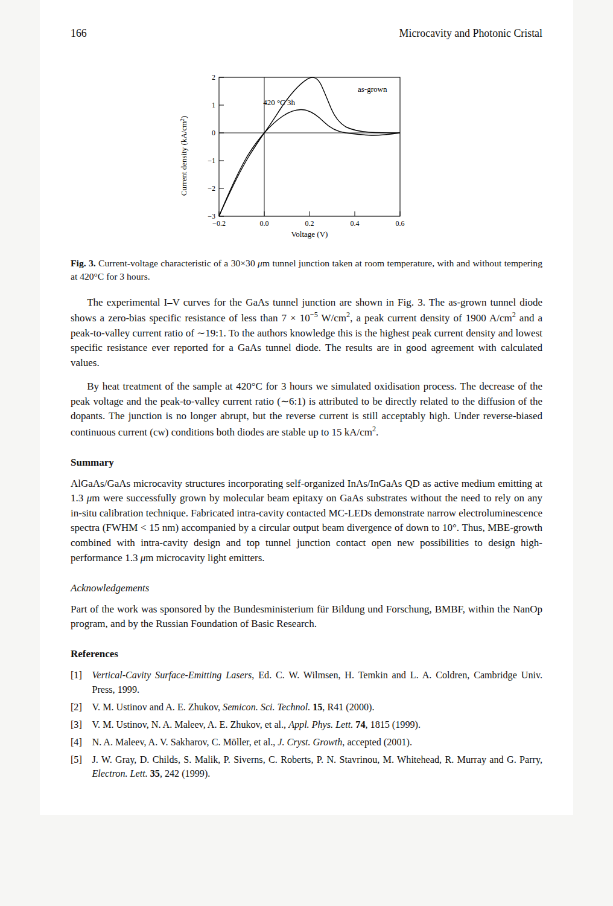166 Microcavity and Photonic Cristal
Current density (kA/cm2) 2 1 0 −1 −2 −3 −0.2 0.0 0.2 0.4 0.6 Voltage (V) as-grown 420 °C 3h
Fig. 3. Current-voltage characteristic of a 30×30 μm tunnel junction taken at room temperature, with and without tempering at 420°C for 3 hours.
The experimental I–V curves for the GaAs tunnel junction are shown in Fig. 3. The as-grown tunnel diode shows a zero-bias specific resistance of less than 7 × 10−5 W/cm2, a peak current density of 1900 A/cm2 and a peak-to-valley current ratio of ∼19:1. To the authors knowledge this is the highest peak current density and lowest specific resistance ever reported for a GaAs tunnel diode. The results are in good agreement with calculated values.
By heat treatment of the sample at 420°C for 3 hours we simulated oxidisation process. The decrease of the peak voltage and the peak-to-valley current ratio (∼6:1) is attributed to be directly related to the diffusion of the dopants. The junction is no longer abrupt, but the reverse current is still acceptably high. Under reverse-biased continuous current (cw) conditions both diodes are stable up to 15 kA/cm2.
Summary
AlGaAs/GaAs microcavity structures incorporating self-organized InAs/InGaAs QD as active medium emitting at 1.3 μm were successfully grown by molecular beam epitaxy on GaAs substrates without the need to rely on any in-situ calibration technique. Fabricated intra-cavity contacted MC-LEDs demonstrate narrow electroluminescence spectra (FWHM < 15 nm) accompanied by a circular output beam divergence of down to 10°. Thus, MBE-growth combined with intra-cavity design and top tunnel junction contact open new possibilities to design high-performance 1.3 μm microcavity light emitters.
Acknowledgements
Part of the work was sponsored by the Bundesministerium für Bildung und Forschung, BMBF, within the NanOp program, and by the Russian Foundation of Basic Research.
References
[1] Vertical-Cavity Surface-Emitting Lasers, Ed. C. W. Wilmsen, H. Temkin and L. A. Coldren, Cambridge Univ. Press, 1999.
[2] V. M. Ustinov and A. E. Zhukov, Semicon. Sci. Technol. 15, R41 (2000).
[3] V. M. Ustinov, N. A. Maleev, A. E. Zhukov, et al., Appl. Phys. Lett. 74, 1815 (1999).
[4] N. A. Maleev, A. V. Sakharov, C. Möller, et al., J. Cryst. Growth, accepted (2001).
[5] J. W. Gray, D. Childs, S. Malik, P. Siverns, C. Roberts, P. N. Stavrinou, M. Whitehead, R. Murray and G. Parry, Electron. Lett. 35, 242 (1999).